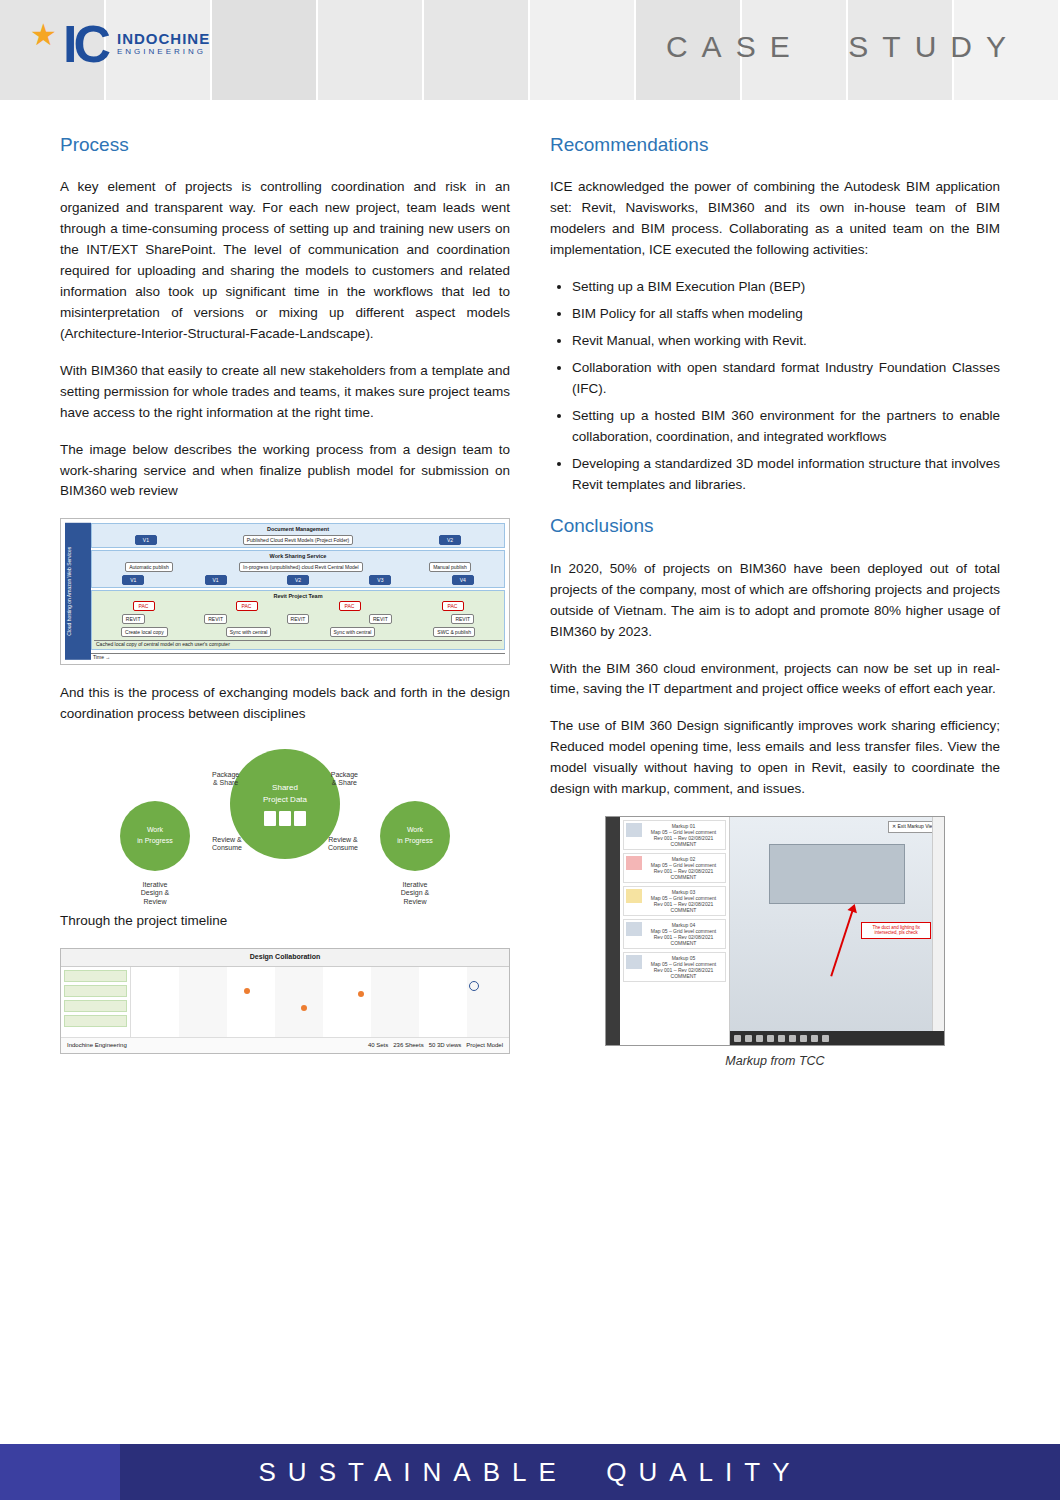★
IC
INDOCHINE
ENGINEERING
CASE STUDY
Process
A key element of projects is controlling coordination and risk in an organized and transparent way. For each new project, team leads went through a time-consuming process of setting up and training new users on the INT/EXT SharePoint. The level of communication and coordination required for uploading and sharing the models to customers and related information also took up significant time in the workflows that led to misinterpretation of versions or mixing up different aspect models (Architecture-Interior-Structural-Facade-Landscape).
With BIM360 that easily to create all new stakeholders from a template and setting permission for whole trades and teams, it makes sure project teams have access to the right information at the right time.
The image below describes the working process from a design team to work-sharing service and when finalize publish model for submission on BIM360 web review
Cloud hosting on Amazon Web Services
Document Management
V1 Published Cloud Revit Models (Project Folder) V2
Work Sharing Service
Automatic publish In-progress (unpublished) cloud Revit Central Model Manual publish
V1 V1 V2 V3 V4
Revit Project Team
PAC PAC PAC PAC
REVIT REVIT REVIT REVIT REVIT
Create local copy Sync with central Sync with central SWC & publish
Cached local copy of central model on each user's computer
Time →
And this is the process of exchanging models back and forth in the design coordination process between disciplines
Shared
Project Data
Work
in Progress
Work
in Progress
Package
& Share
Package
& Share
Review &
Consume
Review &
Consume
Iterative
Design &
Review
Iterative
Design &
Review
Through the project timeline
Design Collaboration
Indochine Engineering 40 Sets 236 Sheets 50 3D views Project Model
Recommendations
ICE acknowledged the power of combining the Autodesk BIM application set: Revit, Navisworks, BIM360 and its own in-house team of BIM modelers and BIM process. Collaborating as a united team on the BIM implementation, ICE executed the following activities:
Setting up a BIM Execution Plan (BEP)
BIM Policy for all staffs when modeling
Revit Manual, when working with Revit.
Collaboration with open standard format Industry Foundation Classes (IFC).
Setting up a hosted BIM 360 environment for the partners to enable collaboration, coordination, and integrated workflows
Developing a standardized 3D model information structure that involves Revit templates and libraries.
Conclusions
In 2020, 50% of projects on BIM360 have been deployed out of total projects of the company, most of which are offshoring projects and projects outside of Vietnam. The aim is to adopt and promote 80% higher usage of BIM360 by 2023.
With the BIM 360 cloud environment, projects can now be set up in real-time, saving the IT department and project office weeks of effort each year.
The use of BIM 360 Design significantly improves work sharing efficiency; Reduced model opening time, less emails and less transfer files. View the model visually without having to open in Revit, easily to coordinate the design with markup, comment, and issues.
Markup 01
Map 05 – Grid level comment
Rev 001 – Rev 02/08/2021 COMMENT
Markup 02
Map 05 – Grid level comment
Rev 001 – Rev 02/08/2021 COMMENT
Markup 03
Map 05 – Grid level comment
Rev 001 – Rev 02/08/2021 COMMENT
Markup 04
Map 05 – Grid level comment
Rev 001 – Rev 02/08/2021 COMMENT
Markup 05
Map 05 – Grid level comment
Rev 001 – Rev 02/08/2021 COMMENT
✕ Exit Markup View
The duct and lighting fix intersected, pls check
Markup from TCC
SUSTAINABLE QUALITY